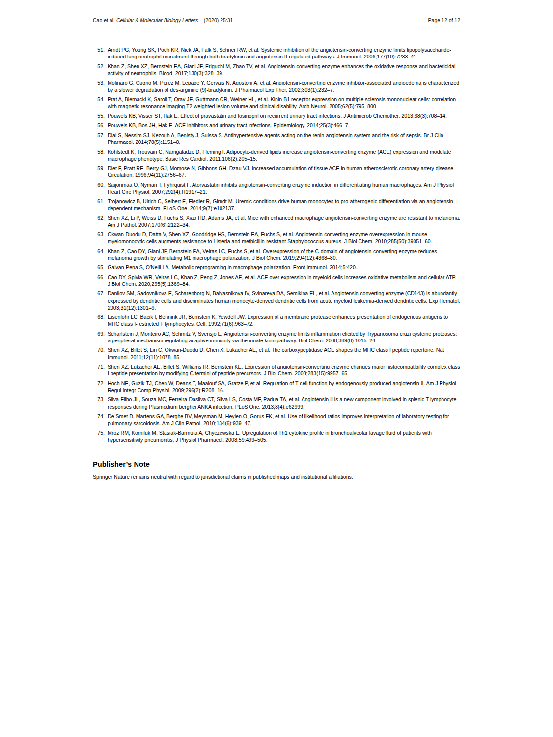Cao et al. Cellular & Molecular Biology Letters (2020) 25:31
Page 12 of 12
51 Arndt PG, Young SK, Poch KR, Nick JA, Falk S, Schrier RW, et al. Systemic inhibition of the angiotensin-converting enzyme limits lipopolysaccharide-induced lung neutrophil recruitment through both bradykinin and angiotensin II-regulated pathways. J Immunol. 2006;177(10):7233–41.
52 Khan Z, Shen XZ, Bernstein EA, Giani JF, Eriguchi M, Zhao TV, et al. Angiotensin-converting enzyme enhances the oxidative response and bactericidal activity of neutrophils. Blood. 2017;130(3):328–39.
53 Molinaro G, Cugno M, Perez M, Lepage Y, Gervais N, Agostoni A, et al. Angiotensin-converting enzyme inhibitor-associated angioedema is characterized by a slower degradation of des-arginine (9)-bradykinin. J Pharmacol Exp Ther. 2002;303(1):232–7.
54 Prat A, Biernacki K, Saroli T, Orav JE, Guttmann CR, Weiner HL, et al. Kinin B1 receptor expression on multiple sclerosis mononuclear cells: correlation with magnetic resonance imaging T2-weighted lesion volume and clinical disability. Arch Neurol. 2005;62(5):795–800.
55 Pouwels KB, Visser ST, Hak E. Effect of pravastatin and fosinopril on recurrent urinary tract infections. J Antimicrob Chemother. 2013;68(3):708–14.
56 Pouwels KB, Bos JH, Hak E. ACE inhibitors and urinary tract infections. Epidemiology. 2014;25(3):466–7.
57 Dial S, Nessim SJ, Kezouh A, Benisty J, Suissa S. Antihypertensive agents acting on the renin-angiotensin system and the risk of sepsis. Br J Clin Pharmacol. 2014;78(5):1151–8.
58 Kohlstedt K, Trouvain C, Namgaladze D, Fleming I. Adipocyte-derived lipids increase angiotensin-converting enzyme (ACE) expression and modulate macrophage phenotype. Basic Res Cardiol. 2011;106(2):205–15.
59 Diet F, Pratt RE, Berry GJ, Momose N, Gibbons GH, Dzau VJ. Increased accumulation of tissue ACE in human atherosclerotic coronary artery disease. Circulation. 1996;94(11):2756–67.
60 Saijonmaa O, Nyman T, Fyhrquist F. Atorvastatin inhibits angiotensin-converting enzyme induction in differentiating human macrophages. Am J Physiol Heart Circ Physiol. 2007;292(4):H1917–21.
61 Trojanowicz B, Ulrich C, Seibert E, Fiedler R, Girndt M. Uremic conditions drive human monocytes to pro-atherogenic differentiation via an angiotensin-dependent mechanism. PLoS One. 2014;9(7):e102137.
62 Shen XZ, Li P, Weiss D, Fuchs S, Xiao HD, Adams JA, et al. Mice with enhanced macrophage angiotensin-converting enzyme are resistant to melanoma. Am J Pathol. 2007;170(6):2122–34.
63 Okwan-Duodu D, Datta V, Shen XZ, Goodridge HS, Bernstein EA, Fuchs S, et al. Angiotensin-converting enzyme overexpression in mouse myelomonocytic cells augments resistance to Listeria and methicillin-resistant Staphylococcus aureus. J Biol Chem. 2010;285(50):39051–60.
64 Khan Z, Cao DY, Giani JF, Bernstein EA, Veiras LC, Fuchs S, et al. Overexpression of the C-domain of angiotensin-converting enzyme reduces melanoma growth by stimulating M1 macrophage polarization. J Biol Chem. 2019;294(12):4368–80.
65 Galvan-Pena S, O'Neill LA. Metabolic reprograming in macrophage polarization. Front Immunol. 2014;5:420.
66 Cao DY, Spivia WR, Veiras LC, Khan Z, Peng Z, Jones AE, et al. ACE over expression in myeloid cells increases oxidative metabolism and cellular ATP. J Biol Chem. 2020;295(5):1369–84.
67 Danilov SM, Sadovnikova E, Scharenborg N, Balyasnikova IV, Svinareva DA, Semikina EL, et al. Angiotensin-converting enzyme (CD143) is abundantly expressed by dendritic cells and discriminates human monocyte-derived dendritic cells from acute myeloid leukemia-derived dendritic cells. Exp Hematol. 2003;31(12):1301–9.
68 Eisenlohr LC, Bacik I, Bennink JR, Bernstein K, Yewdell JW. Expression of a membrane protease enhances presentation of endogenous antigens to MHC class I-restricted T lymphocytes. Cell. 1992;71(6):963–72.
69 Scharfstein J, Monteiro AC, Schmitz V, Svensjo E. Angiotensin-converting enzyme limits inflammation elicited by Trypanosoma cruzi cysteine proteases: a peripheral mechanism regulating adaptive immunity via the innate kinin pathway. Biol Chem. 2008;389(8):1015–24.
70 Shen XZ, Billet S, Lin C, Okwan-Duodu D, Chen X, Lukacher AE, et al. The carboxypeptidase ACE shapes the MHC class I peptide repertoire. Nat Immunol. 2011;12(11):1078–85.
71 Shen XZ, Lukacher AE, Billet S, Williams IR, Bernstein KE. Expression of angiotensin-converting enzyme changes major histocompatibility complex class I peptide presentation by modifying C termini of peptide precursors. J Biol Chem. 2008;283(15):9957–65.
72 Hoch NE, Guzik TJ, Chen W, Deans T, Maalouf SA, Gratze P, et al. Regulation of T-cell function by endogenously produced angiotensin II. Am J Physiol Regul Integr Comp Physiol. 2009;296(2):R208–16.
73 Silva-Filho JL, Souza MC, Ferreira-Dasilva CT, Silva LS, Costa MF, Padua TA, et al. Angiotensin II is a new component involved in splenic T lymphocyte responses during Plasmodium berghei ANKA infection. PLoS One. 2013;8(4):e62999.
74 De Smet D, Martens GA, Berghe BV, Meysman M, Heylen O, Gorus FK, et al. Use of likelihood ratios improves interpretation of laboratory testing for pulmonary sarcoidosis. Am J Clin Pathol. 2010;134(6):939–47.
75 Mroz RM, Korniluk M, Stasiak-Barmuta A, Chyczewska E. Upregulation of Th1 cytokine profile in bronchoalveolar lavage fluid of patients with hypersensitivity pneumonitis. J Physiol Pharmacol. 2008;59:499–505.
Publisher’s Note
Springer Nature remains neutral with regard to jurisdictional claims in published maps and institutional affiliations.